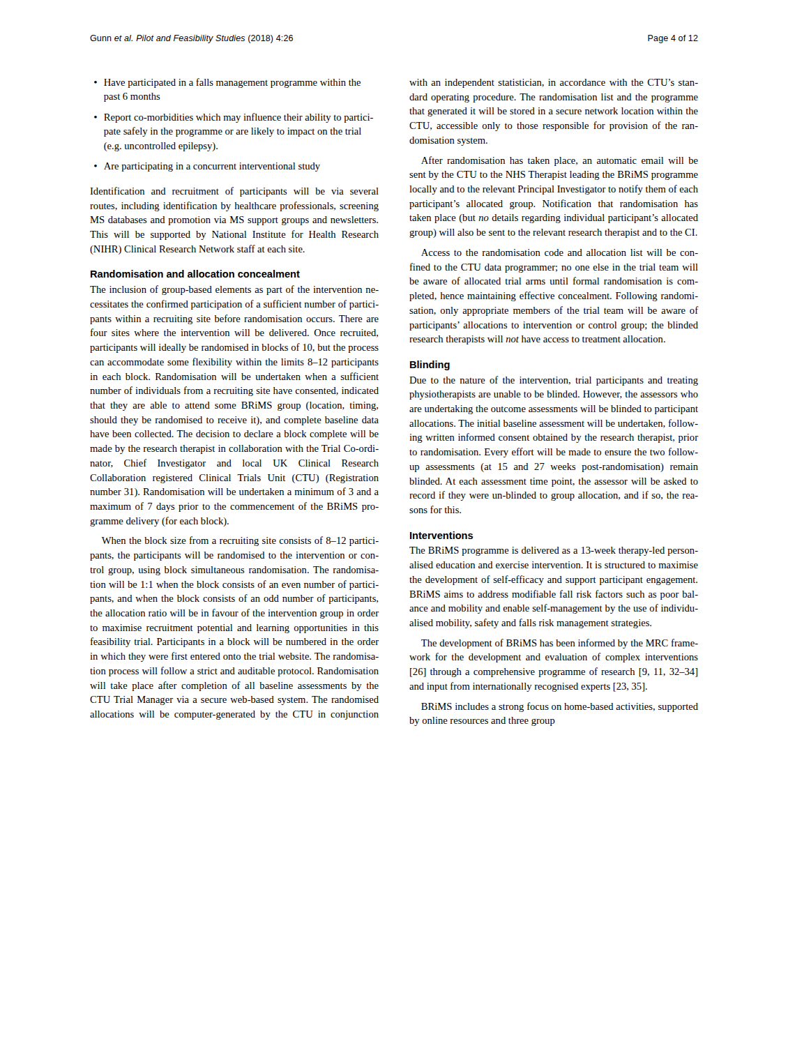Gunn et al. Pilot and Feasibility Studies (2018) 4:26
Page 4 of 12
Have participated in a falls management programme within the past 6 months
Report co-morbidities which may influence their ability to participate safely in the programme or are likely to impact on the trial (e.g. uncontrolled epilepsy).
Are participating in a concurrent interventional study
Identification and recruitment of participants will be via several routes, including identification by healthcare professionals, screening MS databases and promotion via MS support groups and newsletters. This will be supported by National Institute for Health Research (NIHR) Clinical Research Network staff at each site.
Randomisation and allocation concealment
The inclusion of group-based elements as part of the intervention necessitates the confirmed participation of a sufficient number of participants within a recruiting site before randomisation occurs. There are four sites where the intervention will be delivered. Once recruited, participants will ideally be randomised in blocks of 10, but the process can accommodate some flexibility within the limits 8–12 participants in each block. Randomisation will be undertaken when a sufficient number of individuals from a recruiting site have consented, indicated that they are able to attend some BRiMS group (location, timing, should they be randomised to receive it), and complete baseline data have been collected. The decision to declare a block complete will be made by the research therapist in collaboration with the Trial Co-ordinator, Chief Investigator and local UK Clinical Research Collaboration registered Clinical Trials Unit (CTU) (Registration number 31). Randomisation will be undertaken a minimum of 3 and a maximum of 7 days prior to the commencement of the BRiMS programme delivery (for each block).
When the block size from a recruiting site consists of 8–12 participants, the participants will be randomised to the intervention or control group, using block simultaneous randomisation. The randomisation will be 1:1 when the block consists of an even number of participants, and when the block consists of an odd number of participants, the allocation ratio will be in favour of the intervention group in order to maximise recruitment potential and learning opportunities in this feasibility trial. Participants in a block will be numbered in the order in which they were first entered onto the trial website. The randomisation process will follow a strict and auditable protocol. Randomisation will take place after completion of all baseline assessments by the CTU Trial Manager via a secure web-based system. The randomised allocations will be computer-generated by the CTU in conjunction with an independent statistician, in accordance with the CTU’s standard operating procedure. The randomisation list and the programme that generated it will be stored in a secure network location within the CTU, accessible only to those responsible for provision of the randomisation system.
After randomisation has taken place, an automatic email will be sent by the CTU to the NHS Therapist leading the BRiMS programme locally and to the relevant Principal Investigator to notify them of each participant’s allocated group. Notification that randomisation has taken place (but no details regarding individual participant’s allocated group) will also be sent to the relevant research therapist and to the CI.
Access to the randomisation code and allocation list will be confined to the CTU data programmer; no one else in the trial team will be aware of allocated trial arms until formal randomisation is completed, hence maintaining effective concealment. Following randomisation, only appropriate members of the trial team will be aware of participants’ allocations to intervention or control group; the blinded research therapists will not have access to treatment allocation.
Blinding
Due to the nature of the intervention, trial participants and treating physiotherapists are unable to be blinded. However, the assessors who are undertaking the outcome assessments will be blinded to participant allocations. The initial baseline assessment will be undertaken, following written informed consent obtained by the research therapist, prior to randomisation. Every effort will be made to ensure the two follow-up assessments (at 15 and 27 weeks post-randomisation) remain blinded. At each assessment time point, the assessor will be asked to record if they were un-blinded to group allocation, and if so, the reasons for this.
Interventions
The BRiMS programme is delivered as a 13-week therapy-led personalised education and exercise intervention. It is structured to maximise the development of self-efficacy and support participant engagement. BRiMS aims to address modifiable fall risk factors such as poor balance and mobility and enable self-management by the use of individualised mobility, safety and falls risk management strategies.
The development of BRiMS has been informed by the MRC framework for the development and evaluation of complex interventions [26] through a comprehensive programme of research [9, 11, 32–34] and input from internationally recognised experts [23, 35].
BRiMS includes a strong focus on home-based activities, supported by online resources and three group